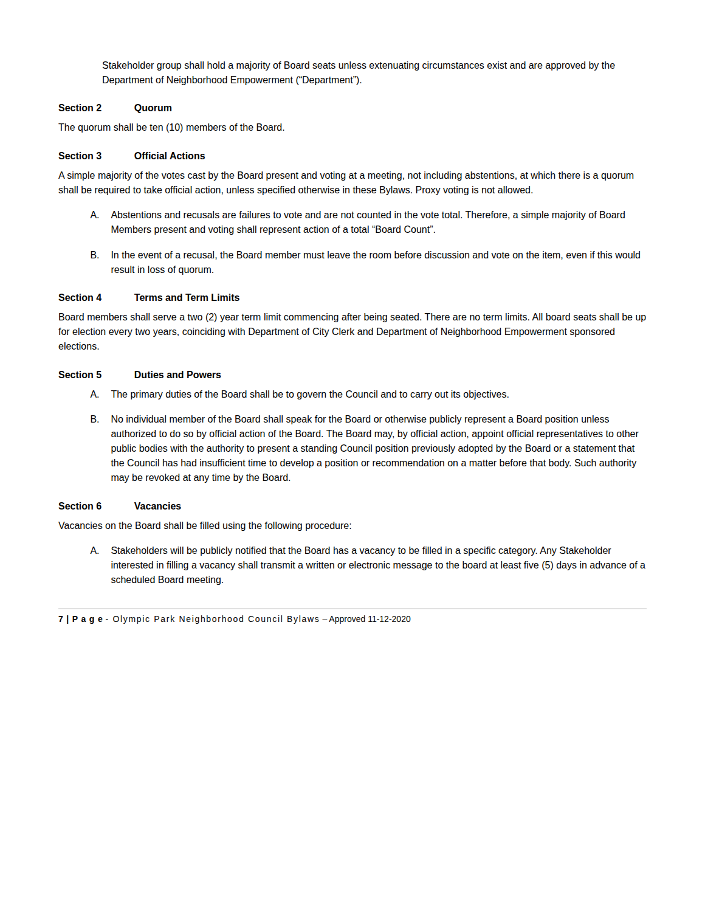Stakeholder group shall hold a majority of Board seats unless extenuating circumstances exist and are approved by the Department of Neighborhood Empowerment (“Department”).
Section 2 Quorum
The quorum shall be ten (10) members of the Board.
Section 3 Official Actions
A simple majority of the votes cast by the Board present and voting at a meeting, not including abstentions, at which there is a quorum shall be required to take official action, unless specified otherwise in these Bylaws. Proxy voting is not allowed.
Abstentions and recusals are failures to vote and are not counted in the vote total. Therefore, a simple majority of Board Members present and voting shall represent action of a total “Board Count”.
In the event of a recusal, the Board member must leave the room before discussion and vote on the item, even if this would result in loss of quorum.
Section 4 Terms and Term Limits
Board members shall serve a two (2) year term limit commencing after being seated. There are no term limits. All board seats shall be up for election every two years, coinciding with Department of City Clerk and Department of Neighborhood Empowerment sponsored elections.
Section 5 Duties and Powers
The primary duties of the Board shall be to govern the Council and to carry out its objectives.
No individual member of the Board shall speak for the Board or otherwise publicly represent a Board position unless authorized to do so by official action of the Board. The Board may, by official action, appoint official representatives to other public bodies with the authority to present a standing Council position previously adopted by the Board or a statement that the Council has had insufficient time to develop a position or recommendation on a matter before that body. Such authority may be revoked at any time by the Board.
Section 6 Vacancies
Vacancies on the Board shall be filled using the following procedure:
Stakeholders will be publicly notified that the Board has a vacancy to be filled in a specific category. Any Stakeholder interested in filling a vacancy shall transmit a written or electronic message to the board at least five (5) days in advance of a scheduled Board meeting.
7 | P a g e - Olympic Park Neighborhood Council Bylaws – Approved 11-12-2020